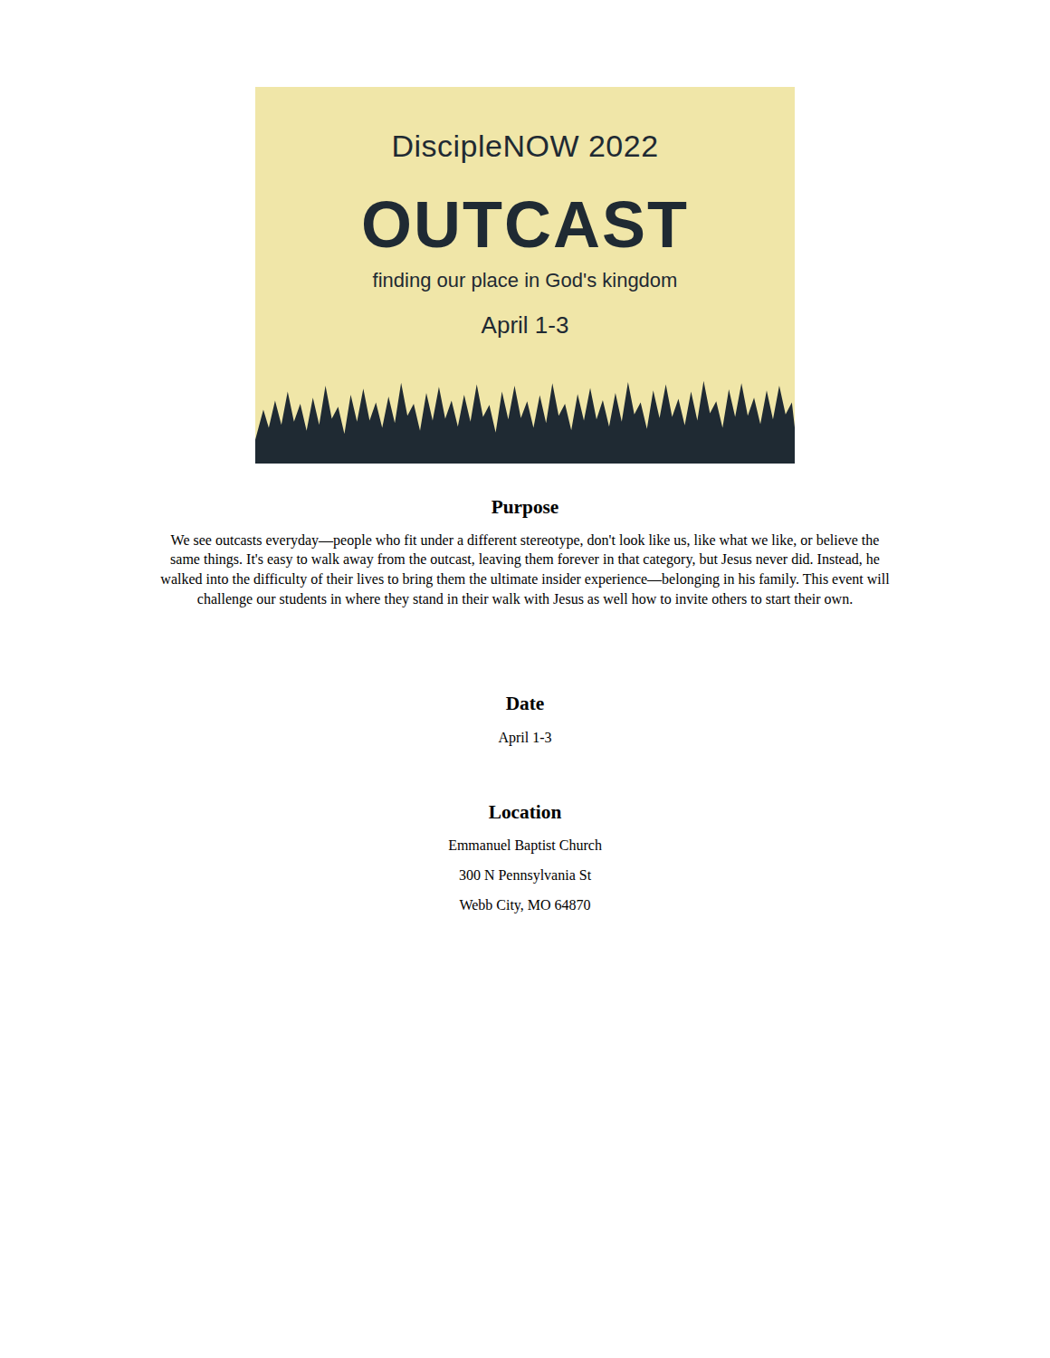DiscipleNOW 2022
OUTCAST
finding our place in God's kingdom
April 1-3
Purpose
We see outcasts everyday—people who fit under a different stereotype, don't look like us, like what we like, or believe the same things. It's easy to walk away from the outcast, leaving them forever in that category, but Jesus never did. Instead, he walked into the difficulty of their lives to bring them the ultimate insider experience—belonging in his family. This event will challenge our students in where they stand in their walk with Jesus as well how to invite others to start their own.
Date
April 1-3
Location
Emmanuel Baptist Church
300 N Pennsylvania St
Webb City, MO 64870